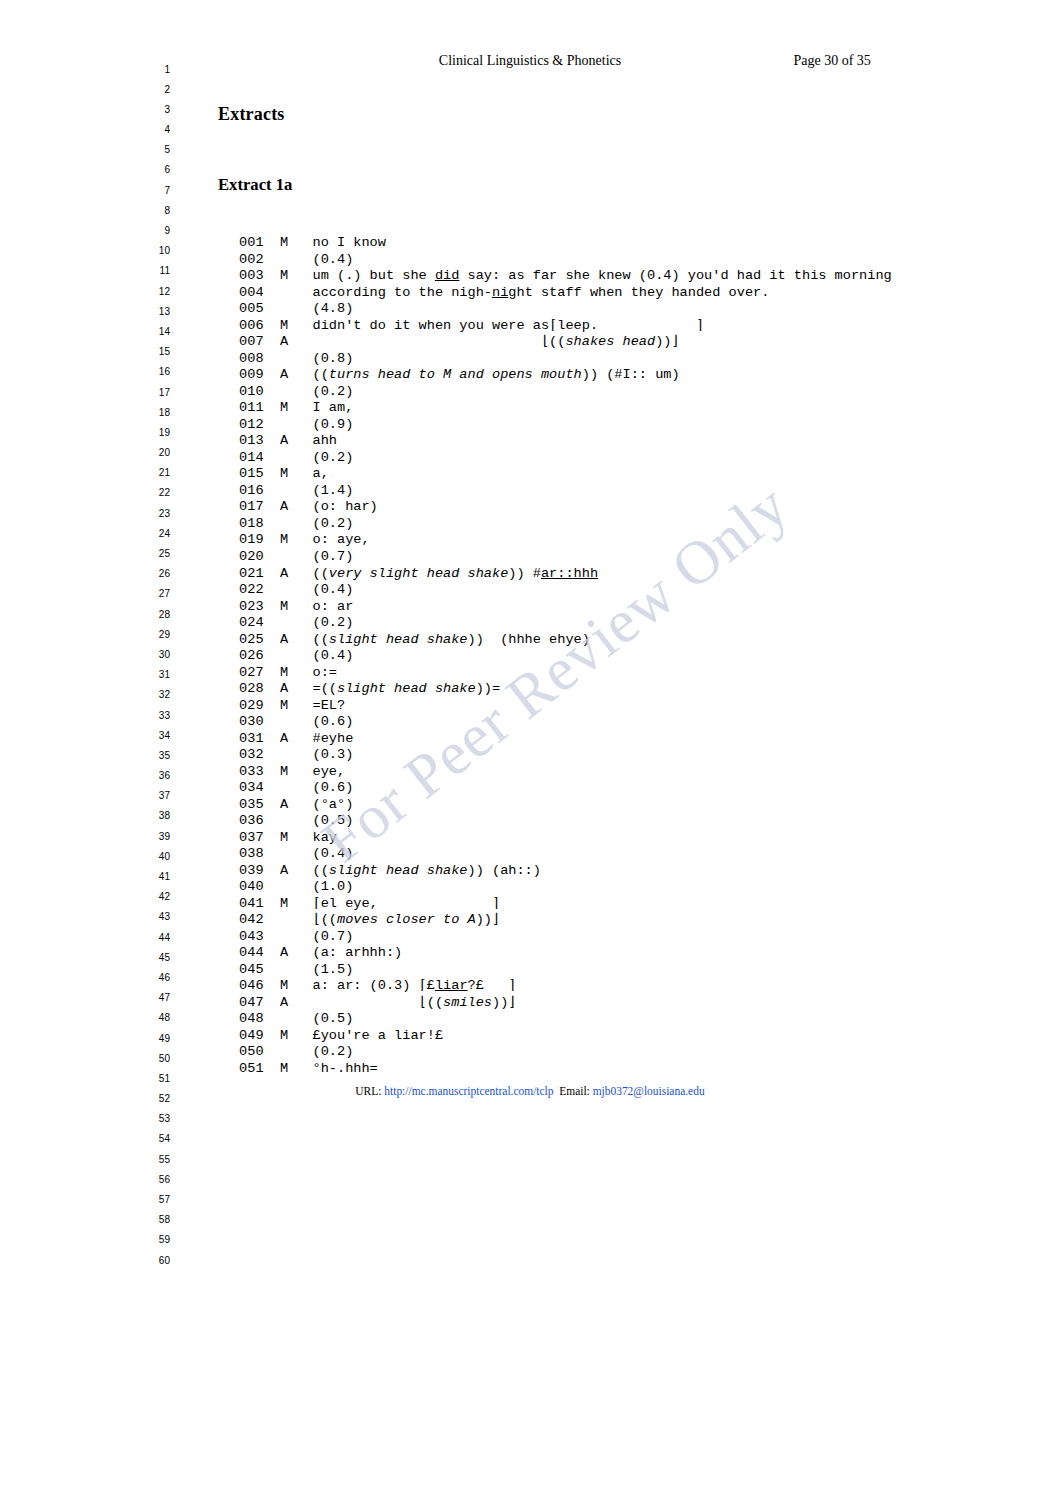Clinical Linguistics & Phonetics Page 30 of 35
12345 678910 1112131415 1617181920 2122232425 2627282930 3132333435 3637383940 4142434445 4647484950 5152535455 5657585960
Extracts
Extract 1a
001  M   no I know
002      (0.4)
003  M   um (.) but she did say: as far she knew (0.4) you'd had it this morning
004      according to the nigh-night staff when they handed over.
005      (4.8)
006  M   didn't do it when you were as⌈leep.            ⌉
007  A                               ⌊((shakes head))⌋
008      (0.8)
009  A   ((turns head to M and opens mouth)) (#I:: um)
010      (0.2)
011  M   I am,
012      (0.9)
013  A   ahh
014      (0.2)
015  M   a,
016      (1.4)
017  A   (o: har)
018      (0.2)
019  M   o: aye,
020      (0.7)
021  A   ((very slight head shake)) #ar::hhh
022      (0.4)
023  M   o: ar
024      (0.2)
025  A   ((slight head shake))  (hhhe ehye)
026      (0.4)
027  M   o:=
028  A   =((slight head shake))=
029  M   =EL?
030      (0.6)
031  A   #eyhe
032      (0.3)
033  M   eye,
034      (0.6)
035  A   (°a°)
036      (0.5)
037  M   kay
038      (0.4)
039  A   ((slight head shake)) (ah::)
040      (1.0)
041  M   ⌈el eye,              ⌉
042      ⌊((moves closer to A))⌋
043      (0.7)
044  A   (a: arhhh:)
045      (1.5)
046  M   a: ar: (0.3) ⌈£liar?£   ⌉
047  A                ⌊((smiles))⌋
048      (0.5)
049  M   £you're a liar!£
050      (0.2)
051  M   °h-.hhh=
For Peer Review Only
URL: http://mc.manuscriptcentral.com/tclp Email: mjb0372@louisiana.edu